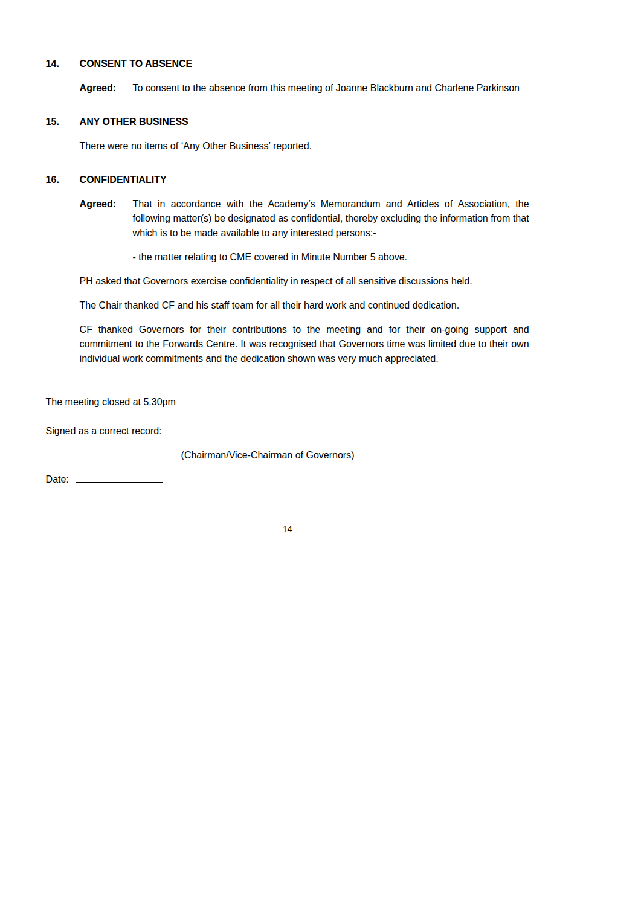14. Consent to Absence
Agreed: To consent to the absence from this meeting of Joanne Blackburn and Charlene Parkinson
15. Any Other Business
There were no items of ‘Any Other Business’ reported.
16. Confidentiality
Agreed: That in accordance with the Academy’s Memorandum and Articles of Association, the following matter(s) be designated as confidential, thereby excluding the information from that which is to be made available to any interested persons:-
- the matter relating to CME covered in Minute Number 5 above.
PH asked that Governors exercise confidentiality in respect of all sensitive discussions held.
The Chair thanked CF and his staff team for all their hard work and continued dedication.
CF thanked Governors for their contributions to the meeting and for their on-going support and commitment to the Forwards Centre. It was recognised that Governors time was limited due to their own individual work commitments and the dedication shown was very much appreciated.
The meeting closed at 5.30pm
Signed as a correct record:
(Chairman/Vice-Chairman of Governors)
Date:
14